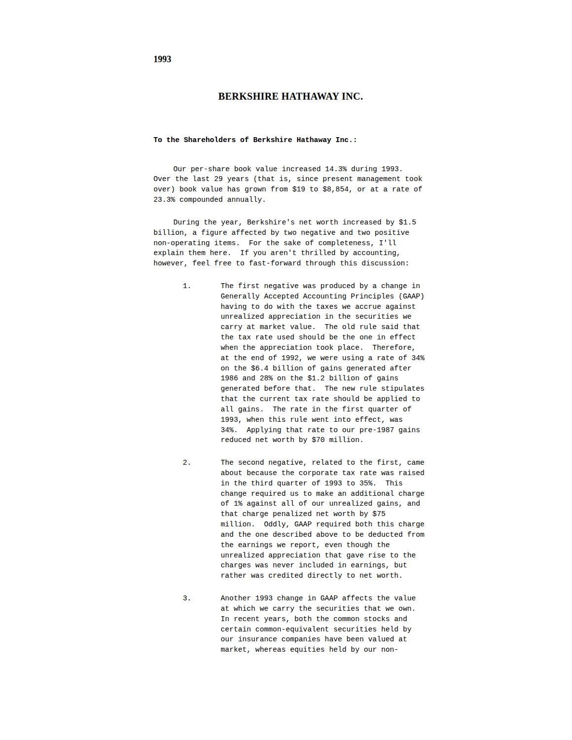1993
BERKSHIRE HATHAWAY INC.
To the Shareholders of Berkshire Hathaway Inc.:
Our per-share book value increased 14.3% during 1993. Over the last 29 years (that is, since present management took over) book value has grown from $19 to $8,854, or at a rate of 23.3% compounded annually.
During the year, Berkshire's net worth increased by $1.5 billion, a figure affected by two negative and two positive non-operating items. For the sake of completeness, I'll explain them here. If you aren't thrilled by accounting, however, feel free to fast-forward through this discussion:
1. The first negative was produced by a change in Generally Accepted Accounting Principles (GAAP) having to do with the taxes we accrue against unrealized appreciation in the securities we carry at market value. The old rule said that the tax rate used should be the one in effect when the appreciation took place. Therefore, at the end of 1992, we were using a rate of 34% on the $6.4 billion of gains generated after 1986 and 28% on the $1.2 billion of gains generated before that. The new rule stipulates that the current tax rate should be applied to all gains. The rate in the first quarter of 1993, when this rule went into effect, was 34%. Applying that rate to our pre-1987 gains reduced net worth by $70 million.
2. The second negative, related to the first, came about because the corporate tax rate was raised in the third quarter of 1993 to 35%. This change required us to make an additional charge of 1% against all of our unrealized gains, and that charge penalized net worth by $75 million. Oddly, GAAP required both this charge and the one described above to be deducted from the earnings we report, even though the unrealized appreciation that gave rise to the charges was never included in earnings, but rather was credited directly to net worth.
3. Another 1993 change in GAAP affects the value at which we carry the securities that we own. In recent years, both the common stocks and certain common-equivalent securities held by our insurance companies have been valued at market, whereas equities held by our non-